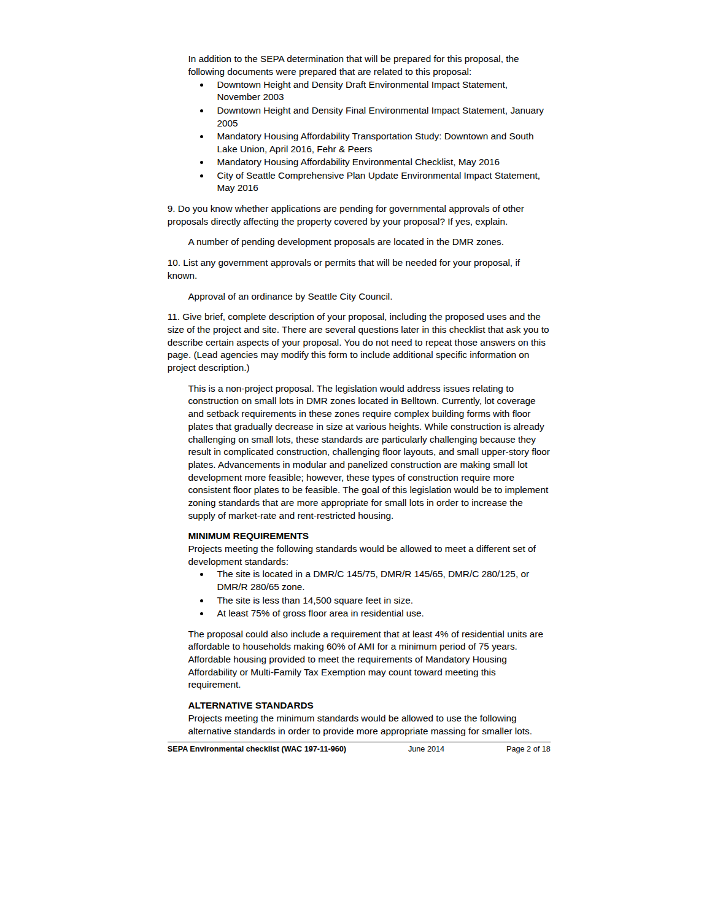In addition to the SEPA determination that will be prepared for this proposal, the following documents were prepared that are related to this proposal:
Downtown Height and Density Draft Environmental Impact Statement, November 2003
Downtown Height and Density Final Environmental Impact Statement, January 2005
Mandatory Housing Affordability Transportation Study: Downtown and South Lake Union, April 2016, Fehr & Peers
Mandatory Housing Affordability Environmental Checklist, May 2016
City of Seattle Comprehensive Plan Update Environmental Impact Statement, May 2016
9. Do you know whether applications are pending for governmental approvals of other proposals directly affecting the property covered by your proposal? If yes, explain.
A number of pending development proposals are located in the DMR zones.
10. List any government approvals or permits that will be needed for your proposal, if known.
Approval of an ordinance by Seattle City Council.
11. Give brief, complete description of your proposal, including the proposed uses and the size of the project and site. There are several questions later in this checklist that ask you to describe certain aspects of your proposal. You do not need to repeat those answers on this page. (Lead agencies may modify this form to include additional specific information on project description.)
This is a non-project proposal. The legislation would address issues relating to construction on small lots in DMR zones located in Belltown. Currently, lot coverage and setback requirements in these zones require complex building forms with floor plates that gradually decrease in size at various heights. While construction is already challenging on small lots, these standards are particularly challenging because they result in complicated construction, challenging floor layouts, and small upper-story floor plates. Advancements in modular and panelized construction are making small lot development more feasible; however, these types of construction require more consistent floor plates to be feasible. The goal of this legislation would be to implement zoning standards that are more appropriate for small lots in order to increase the supply of market-rate and rent-restricted housing.
MINIMUM REQUIREMENTS
Projects meeting the following standards would be allowed to meet a different set of development standards:
The site is located in a DMR/C 145/75, DMR/R 145/65, DMR/C 280/125, or DMR/R 280/65 zone.
The site is less than 14,500 square feet in size.
At least 75% of gross floor area in residential use.
The proposal could also include a requirement that at least 4% of residential units are affordable to households making 60% of AMI for a minimum period of 75 years. Affordable housing provided to meet the requirements of Mandatory Housing Affordability or Multi-Family Tax Exemption may count toward meeting this requirement.
ALTERNATIVE STANDARDS
Projects meeting the minimum standards would be allowed to use the following alternative standards in order to provide more appropriate massing for smaller lots.
SEPA Environmental checklist (WAC 197-11-960) June 2014 Page 2 of 18